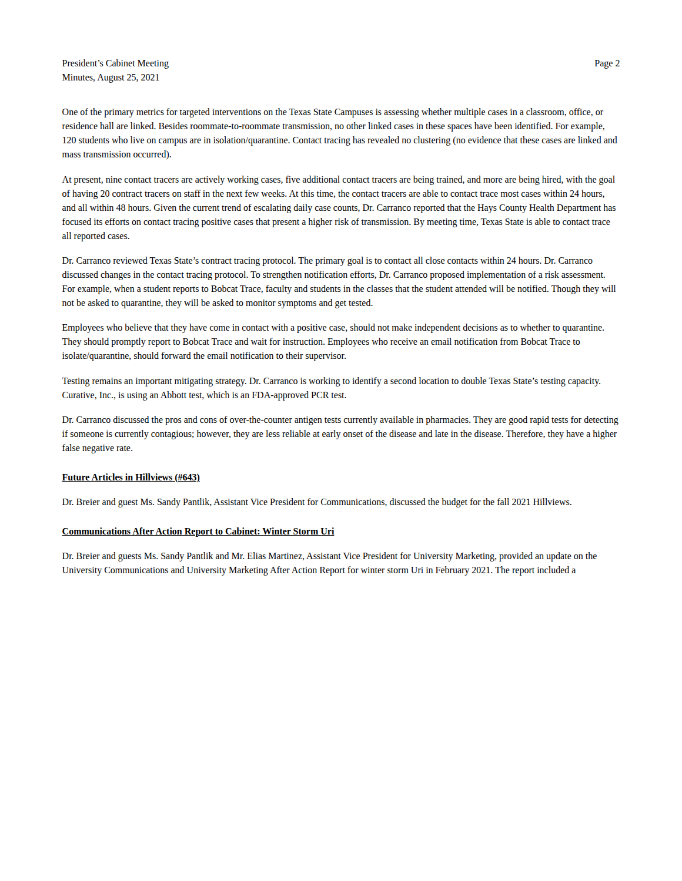President’s Cabinet Meeting
Minutes, August 25, 2021
Page 2
One of the primary metrics for targeted interventions on the Texas State Campuses is assessing whether multiple cases in a classroom, office, or residence hall are linked. Besides roommate-to-roommate transmission, no other linked cases in these spaces have been identified. For example, 120 students who live on campus are in isolation/quarantine. Contact tracing has revealed no clustering (no evidence that these cases are linked and mass transmission occurred).
At present, nine contact tracers are actively working cases, five additional contact tracers are being trained, and more are being hired, with the goal of having 20 contract tracers on staff in the next few weeks. At this time, the contact tracers are able to contact trace most cases within 24 hours, and all within 48 hours. Given the current trend of escalating daily case counts, Dr. Carranco reported that the Hays County Health Department has focused its efforts on contact tracing positive cases that present a higher risk of transmission. By meeting time, Texas State is able to contact trace all reported cases.
Dr. Carranco reviewed Texas State’s contract tracing protocol. The primary goal is to contact all close contacts within 24 hours. Dr. Carranco discussed changes in the contact tracing protocol. To strengthen notification efforts, Dr. Carranco proposed implementation of a risk assessment. For example, when a student reports to Bobcat Trace, faculty and students in the classes that the student attended will be notified. Though they will not be asked to quarantine, they will be asked to monitor symptoms and get tested.
Employees who believe that they have come in contact with a positive case, should not make independent decisions as to whether to quarantine. They should promptly report to Bobcat Trace and wait for instruction. Employees who receive an email notification from Bobcat Trace to isolate/quarantine, should forward the email notification to their supervisor.
Testing remains an important mitigating strategy. Dr. Carranco is working to identify a second location to double Texas State’s testing capacity. Curative, Inc., is using an Abbott test, which is an FDA-approved PCR test.
Dr. Carranco discussed the pros and cons of over-the-counter antigen tests currently available in pharmacies. They are good rapid tests for detecting if someone is currently contagious; however, they are less reliable at early onset of the disease and late in the disease. Therefore, they have a higher false negative rate.
Future Articles in Hillviews (#643)
Dr. Breier and guest Ms. Sandy Pantlik, Assistant Vice President for Communications, discussed the budget for the fall 2021 Hillviews.
Communications After Action Report to Cabinet: Winter Storm Uri
Dr. Breier and guests Ms. Sandy Pantlik and Mr. Elias Martinez, Assistant Vice President for University Marketing, provided an update on the University Communications and University Marketing After Action Report for winter storm Uri in February 2021. The report included a